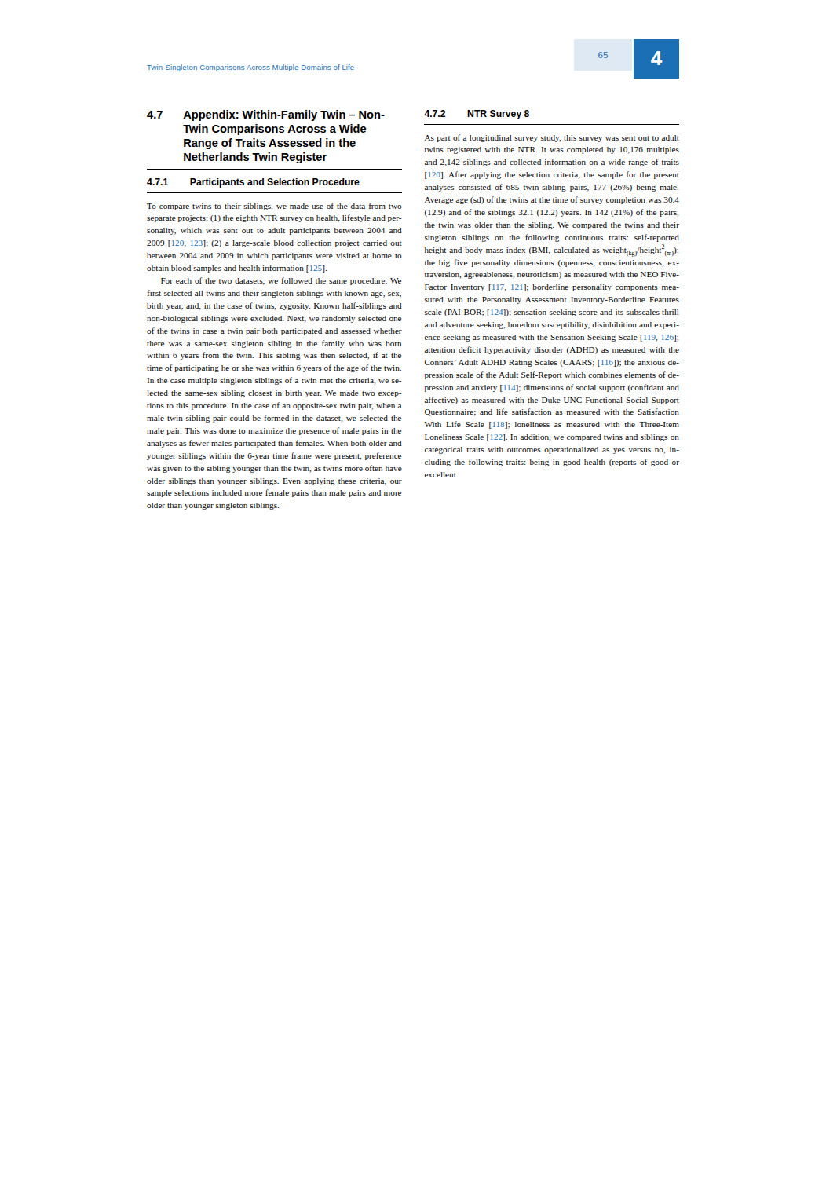Twin-Singleton Comparisons Across Multiple Domains of Life
65
4
4.7 Appendix: Within-Family Twin – Non-Twin Comparisons Across a Wide Range of Traits Assessed in the Netherlands Twin Register
4.7.1 Participants and Selection Procedure
To compare twins to their siblings, we made use of the data from two separate projects: (1) the eighth NTR survey on health, lifestyle and personality, which was sent out to adult participants between 2004 and 2009 [120, 123]; (2) a large-scale blood collection project carried out between 2004 and 2009 in which participants were visited at home to obtain blood samples and health information [125].
For each of the two datasets, we followed the same procedure. We first selected all twins and their singleton siblings with known age, sex, birth year, and, in the case of twins, zygosity. Known half-siblings and non-biological siblings were excluded. Next, we randomly selected one of the twins in case a twin pair both participated and assessed whether there was a same-sex singleton sibling in the family who was born within 6 years from the twin. This sibling was then selected, if at the time of participating he or she was within 6 years of the age of the twin. In the case multiple singleton siblings of a twin met the criteria, we selected the same-sex sibling closest in birth year. We made two exceptions to this procedure. In the case of an opposite-sex twin pair, when a male twin-sibling pair could be formed in the dataset, we selected the male pair. This was done to maximize the presence of male pairs in the analyses as fewer males participated than females. When both older and younger siblings within the 6-year time frame were present, preference was given to the sibling younger than the twin, as twins more often have older siblings than younger siblings. Even applying these criteria, our sample selections included more female pairs than male pairs and more older than younger singleton siblings.
4.7.2 NTR Survey 8
As part of a longitudinal survey study, this survey was sent out to adult twins registered with the NTR. It was completed by 10,176 multiples and 2,142 siblings and collected information on a wide range of traits [120]. After applying the selection criteria, the sample for the present analyses consisted of 685 twin-sibling pairs, 177 (26%) being male. Average age (sd) of the twins at the time of survey completion was 30.4 (12.9) and of the siblings 32.1 (12.2) years. In 142 (21%) of the pairs, the twin was older than the sibling. We compared the twins and their singleton siblings on the following continuous traits: self-reported height and body mass index (BMI, calculated as weight(kg)/height2(m)); the big five personality dimensions (openness, conscientiousness, extraversion, agreeableness, neuroticism) as measured with the NEO Five-Factor Inventory [117, 121]; borderline personality components measured with the Personality Assessment Inventory-Borderline Features scale (PAI-BOR; [124]); sensation seeking score and its subscales thrill and adventure seeking, boredom susceptibility, disinhibition and experience seeking as measured with the Sensation Seeking Scale [119, 126]; attention deficit hyperactivity disorder (ADHD) as measured with the Conners’ Adult ADHD Rating Scales (CAARS; [116]); the anxious depression scale of the Adult Self-Report which combines elements of depression and anxiety [114]; dimensions of social support (confidant and affective) as measured with the Duke-UNC Functional Social Support Questionnaire; and life satisfaction as measured with the Satisfaction With Life Scale [118]; loneliness as measured with the Three-Item Loneliness Scale [122]. In addition, we compared twins and siblings on categorical traits with outcomes operationalized as yes versus no, including the following traits: being in good health (reports of good or excellent